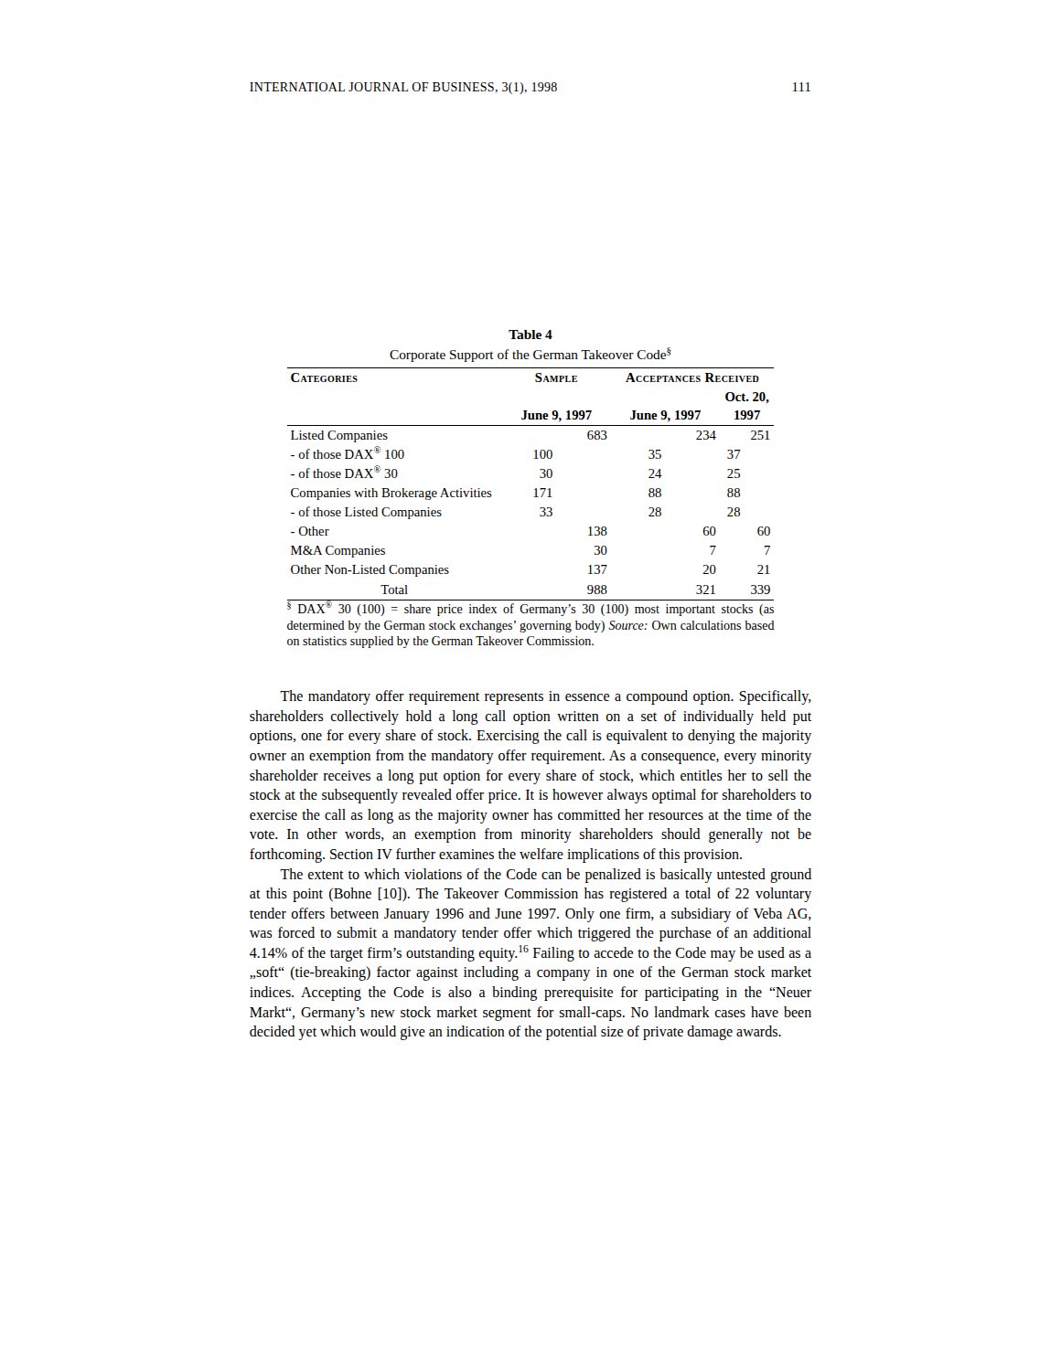Internatioal Journal of Business, 3(1), 1998 111
Table 4
Corporate Support of the German Takeover Code§
| Categories | Sample | Acceptances Received |
| | June 9, 1997 | June 9, 1997 | Oct. 20, 1997 |
| Listed Companies | | 683 | | 234 | 251 |
| - of those DAX ® 100 | 100 | | 35 | | 37 |
| - of those DAX ® 30 | 30 | | 24 | | 25 |
| Companies with Brokerage Activities | 171 | | 88 | | 88 |
| - of those Listed Companies | 33 | | 28 | | 28 |
| - Other | | 138 | | 60 | 60 |
| M&A Companies | | 30 | | 7 | 7 |
| Other Non-Listed Companies | | 137 | | 20 | 21 |
| Total | | 988 | | 321 | 339 |
§ DAX® 30 (100) = share price index of Germany’s 30 (100) most important stocks (as determined by the German stock exchanges’ governing body) Source: Own calculations based on statistics supplied by the German Takeover Commission.
The mandatory offer requirement represents in essence a compound option. Specifically, shareholders collectively hold a long call option written on a set of individually held put options, one for every share of stock. Exercising the call is equivalent to denying the majority owner an exemption from the mandatory offer requirement. As a consequence, every minority shareholder receives a long put option for every share of stock, which entitles her to sell the stock at the subsequently revealed offer price. It is however always optimal for shareholders to exercise the call as long as the majority owner has committed her resources at the time of the vote. In other words, an exemption from minority shareholders should generally not be forthcoming. Section IV further examines the welfare implications of this provision.
The extent to which violations of the Code can be penalized is basically untested ground at this point (Bohne [10]). The Takeover Commission has registered a total of 22 voluntary tender offers between January 1996 and June 1997. Only one firm, a subsidiary of Veba AG, was forced to submit a mandatory tender offer which triggered the purchase of an additional 4.14% of the target firm’s outstanding equity.16 Failing to accede to the Code may be used as a „soft“ (tie-breaking) factor against including a company in one of the German stock market indices. Accepting the Code is also a binding prerequisite for participating in the “Neuer Markt“, Germany’s new stock market segment for small-caps. No landmark cases have been decided yet which would give an indication of the potential size of private damage awards.